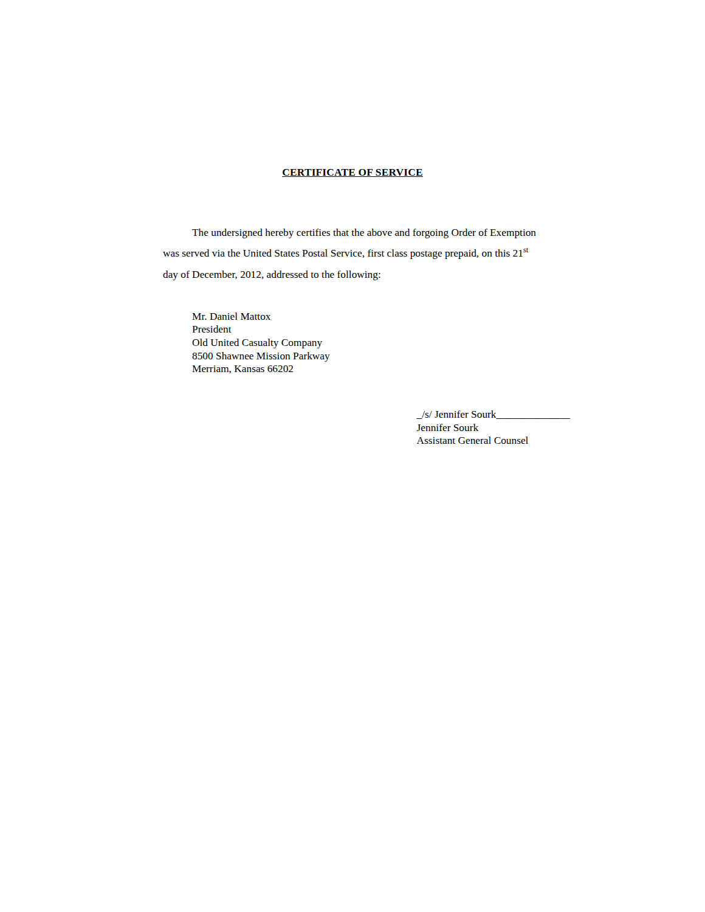CERTIFICATE OF SERVICE
The undersigned hereby certifies that the above and forgoing Order of Exemption was served via the United States Postal Service, first class postage prepaid, on this 21st day of December, 2012, addressed to the following:
Mr. Daniel Mattox
President
Old United Casualty Company
8500 Shawnee Mission Parkway
Merriam, Kansas 66202
_/s/ Jennifer Sourk______________
Jennifer Sourk
Assistant General Counsel